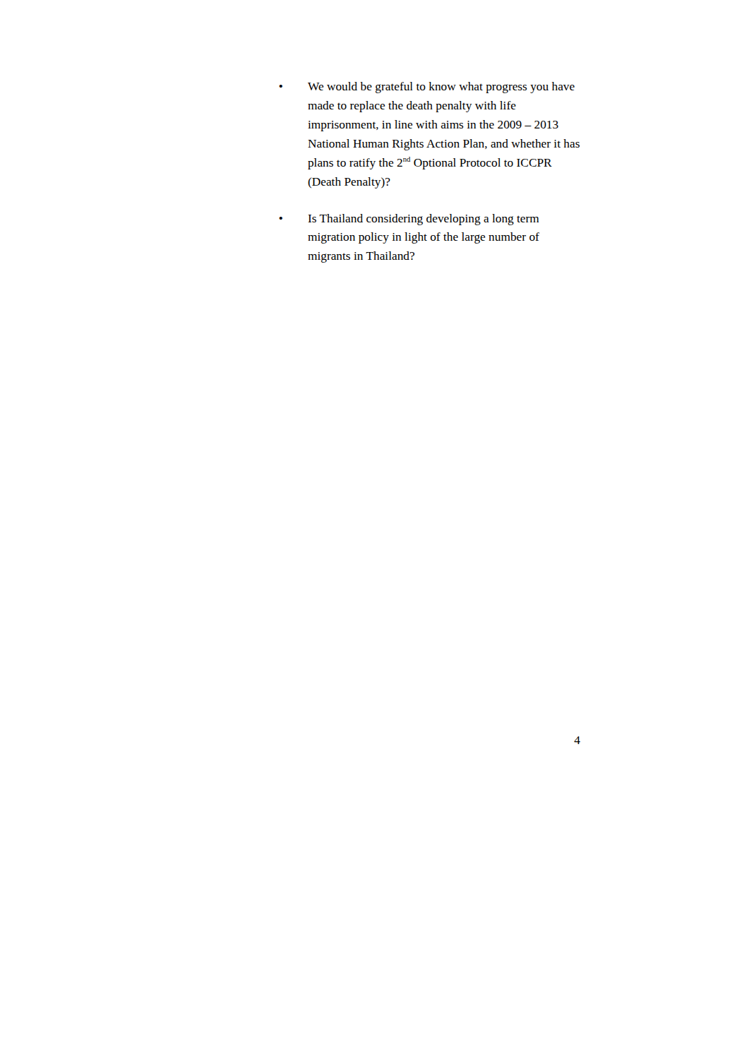We would be grateful to know what progress you have made to replace the death penalty with life imprisonment, in line with aims in the 2009 – 2013 National Human Rights Action Plan, and whether it has plans to ratify the 2nd Optional Protocol to ICCPR (Death Penalty)?
Is Thailand considering developing a long term migration policy in light of the large number of migrants in Thailand?
4